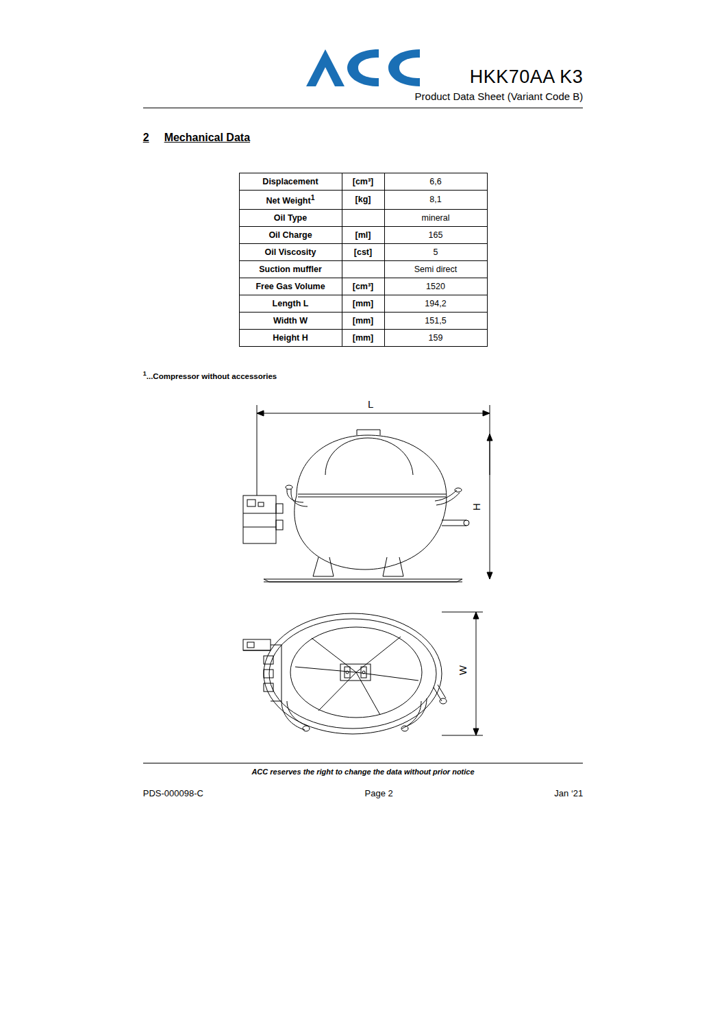HKK70AA K3
Product Data Sheet (Variant Code B)
2 Mechanical Data
| Displacement | [cm³] | 6,6 |
| Net Weight 1 | [kg] | 8,1 |
| Oil Type | | mineral |
| Oil Charge | [ml] | 165 |
| Oil Viscosity | [cst] | 5 |
| Suction muffler | | Semi direct |
| Free Gas Volume | [cm³] | 1520 |
| Length L | [mm] | 194,2 |
| Width W | [mm] | 151,5 |
| Height H | [mm] | 159 |
1...Compressor without accessories
L H W
ACC reserves the right to change the data without prior notice
PDS-000098-C Page 2 Jan ‘21